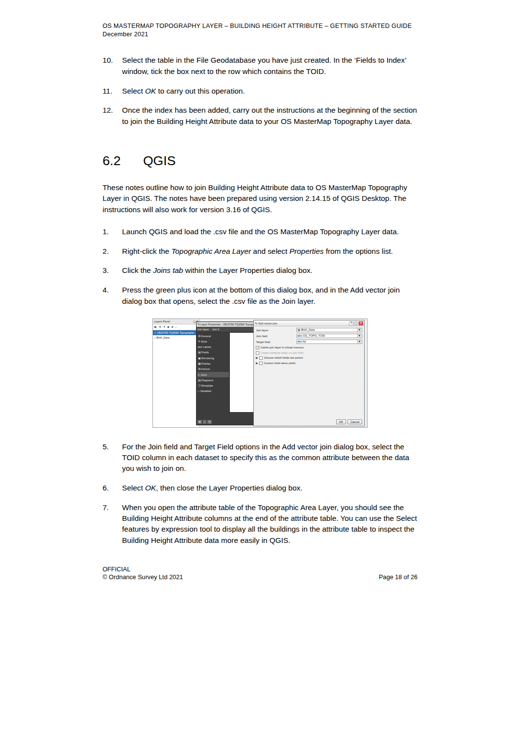OS MasterMap Topography Layer – Building Height Attribute – Getting Started Guide
December 2021
10. Select the table in the File Geodatabase you have just created. In the ‘Fields to Index’ window, tick the box next to the row which contains the TOID.
11. Select OK to carry out this operation.
12. Once the index has been added, carry out the instructions at the beginning of the section to join the Building Height Attribute data to your OS MasterMap Topography Layer data.
6.2 QGIS
These notes outline how to join Building Height Attribute data to OS MasterMap Topography Layer in QGIS. The notes have been prepared using version 2.14.15 of QGIS Desktop. The instructions will also work for version 3.16 of QGIS.
1. Launch QGIS and load the .csv file and the OS MasterMap Topography Layer data.
2. Right-click the Topographic Area Layer and select Properties from the options list.
3. Click the Joins tab within the Layer Properties dialog box.
4. Press the green plus icon at the bottom of this dialog box, and in the Add vector join dialog box that opens, select the .csv file as the Join layer.
Layers Panel◻ ✕
▣ ⚙ ▼ ◆ ■ □
✓ 2810756-TQ2060 Topographic…
□ BHA_Data
✎ Layer Properties - 2810756-TQ2060 Topographick…
Join layer Join fi
⚙ General
✎ Style
abc Labels
▤ Fields
▣ Rendering
▦ Display
⚙ Actions
∞ Joins
▤ Diagrams
ⓘ Metadata
□ Variables
✚−✎
✎ Add vector join ?◻✕
Join layer
▤ BHA_Data▼
Join field
abc OS_TOPO_TOID▼
Target field
abcfid▼
✓Cache join layer in virtual memory
Create attribute index on join field
▶ Choose which fields are joined
▶ Custom field name prefix
OKCancel
5. For the Join field and Target Field options in the Add vector join dialog box, select the TOID column in each dataset to specify this as the common attribute between the data you wish to join on.
6. Select OK, then close the Layer Properties dialog box.
7. When you open the attribute table of the Topographic Area Layer, you should see the Building Height Attribute columns at the end of the attribute table. You can use the Select features by expression tool to display all the buildings in the attribute table to inspect the Building Height Attribute data more easily in QGIS.
OFFICIAL
© Ordnance Survey Ltd 2021
Page 18 of 26